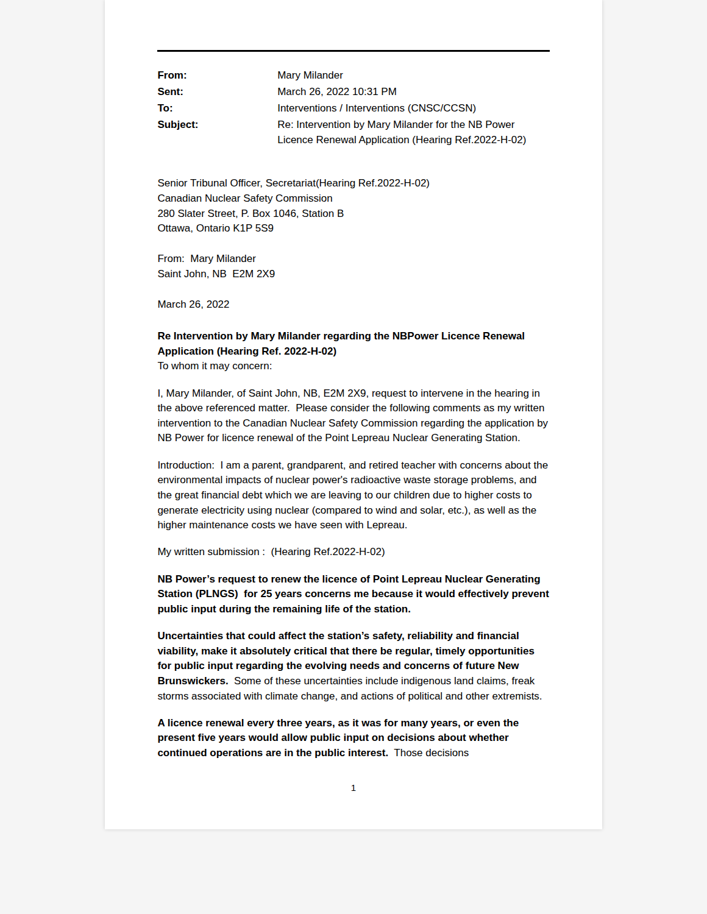| From: | Mary Milander |
| Sent: | March 26, 2022 10:31 PM |
| To: | Interventions / Interventions (CNSC/CCSN) |
| Subject: | Re: Intervention by Mary Milander for the NB Power Licence Renewal Application (Hearing Ref.2022-H-02) |
Senior Tribunal Officer, Secretariat(Hearing Ref.2022-H-02)
Canadian Nuclear Safety Commission
280 Slater Street, P. Box 1046, Station B
Ottawa, Ontario K1P 5S9
From: Mary Milander
Saint John, NB E2M 2X9
March 26, 2022
Re Intervention by Mary Milander regarding the NBPower Licence Renewal Application (Hearing Ref. 2022-H-02)
To whom it may concern:
I, Mary Milander, of Saint John, NB, E2M 2X9, request to intervene in the hearing in the above referenced matter. Please consider the following comments as my written intervention to the Canadian Nuclear Safety Commission regarding the application by NB Power for licence renewal of the Point Lepreau Nuclear Generating Station.
Introduction: I am a parent, grandparent, and retired teacher with concerns about the environmental impacts of nuclear power's radioactive waste storage problems, and the great financial debt which we are leaving to our children due to higher costs to generate electricity using nuclear (compared to wind and solar, etc.), as well as the higher maintenance costs we have seen with Lepreau.
My written submission : (Hearing Ref.2022-H-02)
NB Power’s request to renew the licence of Point Lepreau Nuclear Generating Station (PLNGS) for 25 years concerns me because it would effectively prevent public input during the remaining life of the station.
Uncertainties that could affect the station’s safety, reliability and financial viability, make it absolutely critical that there be regular, timely opportunities for public input regarding the evolving needs and concerns of future New Brunswickers. Some of these uncertainties include indigenous land claims, freak storms associated with climate change, and actions of political and other extremists.
A licence renewal every three years, as it was for many years, or even the present five years would allow public input on decisions about whether continued operations are in the public interest. Those decisions
1